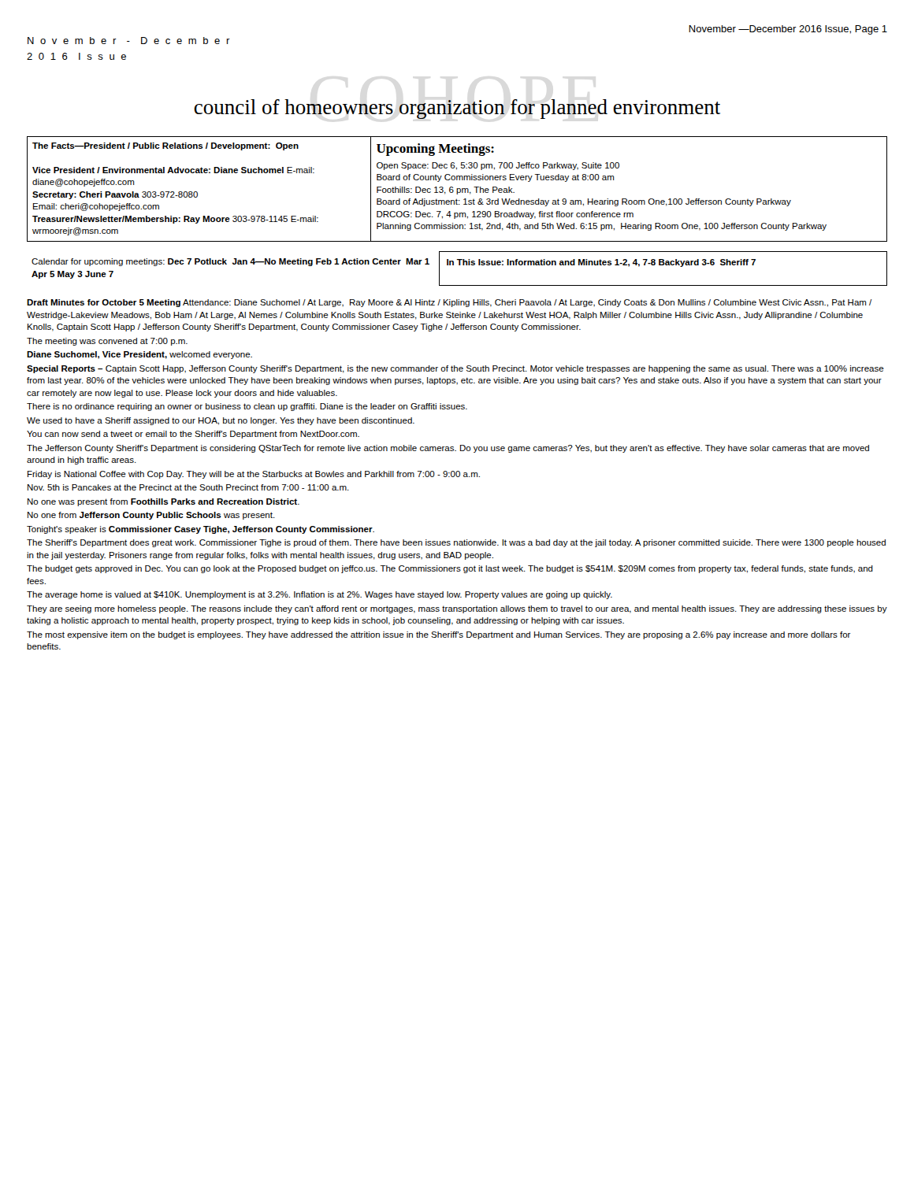N o v e m b e r - D e c e m b e r
2 0 1 6 I s s u e
November —December 2016 Issue, Page 1
COHOPE
council of homeowners organization for planned environment
| The Facts—President / Public Relations / Development: Open Vice President / Environmental Advocate: Diane Suchomel E-mail: diane@cohopejeffco.com Secretary: Cheri Paavola 303-972-8080 Email: cheri@cohopejeffco.com Treasurer/Newsletter/Membership: Ray Moore 303-978-1145 E-mail: wrmoorejr@msn.com | Upcoming Meetings: Open Space: Dec 6, 5:30 pm, 700 Jeffco Parkway, Suite 100 Board of County Commissioners Every Tuesday at 8:00 am Foothills: Dec 13, 6 pm, The Peak. Board of Adjustment: 1st & 3rd Wednesday at 9 am, Hearing Room One,100 Jefferson County Parkway DRCOG: Dec. 7, 4 pm, 1290 Broadway, first floor conference rm Planning Commission: 1st, 2nd, 4th, and 5th Wed. 6:15 pm, Hearing Room One, 100 Jefferson County Parkway |
| Calendar for upcoming meetings: Dec 7 Potluck Jan 4—No Meeting Feb 1 Action Center Mar 1 Apr 5 May 3 June 7 | In This Issue: Information and Minutes 1-2, 4, 7-8 Backyard 3-6 Sheriff 7 |
Draft Minutes for October 5 Meeting Attendance: Diane Suchomel / At Large, Ray Moore & Al Hintz / Kipling Hills, Cheri Paavola / At Large, Cindy Coats & Don Mullins / Columbine West Civic Assn., Pat Ham / Westridge-Lakeview Meadows, Bob Ham / At Large, Al Nemes / Columbine Knolls South Estates, Burke Steinke / Lakehurst West HOA, Ralph Miller / Columbine Hills Civic Assn., Judy Alliprandine / Columbine Knolls, Captain Scott Happ / Jefferson County Sheriff's Department, County Commissioner Casey Tighe / Jefferson County Commissioner.
The meeting was convened at 7:00 p.m.
Diane Suchomel, Vice President, welcomed everyone.
Special Reports – Captain Scott Happ, Jefferson County Sheriff's Department, is the new commander of the South Precinct. Motor vehicle trespasses are happening the same as usual. There was a 100% increase from last year. 80% of the vehicles were unlocked They have been breaking windows when purses, laptops, etc. are visible. Are you using bait cars? Yes and stake outs. Also if you have a system that can start your car remotely are now legal to use. Please lock your doors and hide valuables.
There is no ordinance requiring an owner or business to clean up graffiti. Diane is the leader on Graffiti issues.
We used to have a Sheriff assigned to our HOA, but no longer. Yes they have been discontinued.
You can now send a tweet or email to the Sheriff's Department from NextDoor.com.
The Jefferson County Sheriff's Department is considering QStarTech for remote live action mobile cameras. Do you use game cameras? Yes, but they aren't as effective. They have solar cameras that are moved around in high traffic areas.
Friday is National Coffee with Cop Day. They will be at the Starbucks at Bowles and Parkhill from 7:00 - 9:00 a.m.
Nov. 5th is Pancakes at the Precinct at the South Precinct from 7:00 - 11:00 a.m.
No one was present from Foothills Parks and Recreation District.
No one from Jefferson County Public Schools was present.
Tonight's speaker is Commissioner Casey Tighe, Jefferson County Commissioner.
The Sheriff's Department does great work. Commissioner Tighe is proud of them. There have been issues nationwide. It was a bad day at the jail today. A prisoner committed suicide. There were 1300 people housed in the jail yesterday. Prisoners range from regular folks, folks with mental health issues, drug users, and BAD people.
The budget gets approved in Dec. You can go look at the Proposed budget on jeffco.us. The Commissioners got it last week. The budget is $541M. $209M comes from property tax, federal funds, state funds, and fees.
The average home is valued at $410K. Unemployment is at 3.2%. Inflation is at 2%. Wages have stayed low. Property values are going up quickly.
They are seeing more homeless people. The reasons include they can't afford rent or mortgages, mass transportation allows them to travel to our area, and mental health issues. They are addressing these issues by taking a holistic approach to mental health, property prospect, trying to keep kids in school, job counseling, and addressing or helping with car issues.
The most expensive item on the budget is employees. They have addressed the attrition issue in the Sheriff's Department and Human Services. They are proposing a 2.6% pay increase and more dollars for benefits.